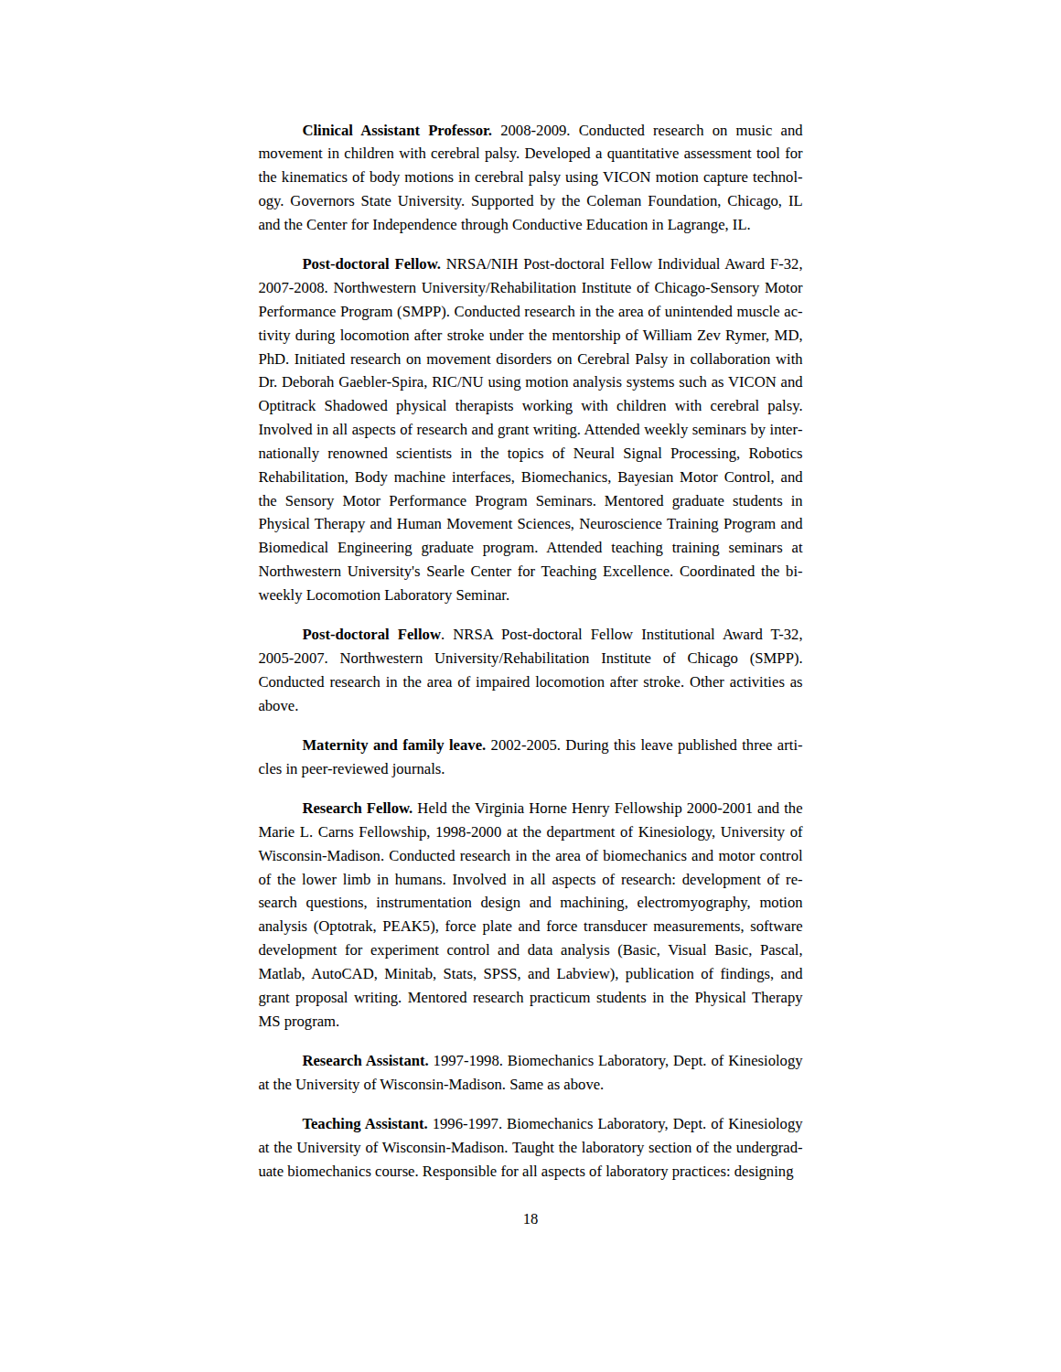Clinical Assistant Professor. 2008-2009. Conducted research on music and movement in children with cerebral palsy. Developed a quantitative assessment tool for the kinematics of body motions in cerebral palsy using VICON motion capture technology. Governors State University. Supported by the Coleman Foundation, Chicago, IL and the Center for Independence through Conductive Education in Lagrange, IL.
Post-doctoral Fellow. NRSA/NIH Post-doctoral Fellow Individual Award F-32, 2007-2008. Northwestern University/Rehabilitation Institute of Chicago-Sensory Motor Performance Program (SMPP). Conducted research in the area of unintended muscle activity during locomotion after stroke under the mentorship of William Zev Rymer, MD, PhD. Initiated research on movement disorders on Cerebral Palsy in collaboration with Dr. Deborah Gaebler-Spira, RIC/NU using motion analysis systems such as VICON and Optitrack Shadowed physical therapists working with children with cerebral palsy. Involved in all aspects of research and grant writing. Attended weekly seminars by internationally renowned scientists in the topics of Neural Signal Processing, Robotics Rehabilitation, Body machine interfaces, Biomechanics, Bayesian Motor Control, and the Sensory Motor Performance Program Seminars. Mentored graduate students in Physical Therapy and Human Movement Sciences, Neuroscience Training Program and Biomedical Engineering graduate program. Attended teaching training seminars at Northwestern University's Searle Center for Teaching Excellence. Coordinated the bi-weekly Locomotion Laboratory Seminar.
Post-doctoral Fellow. NRSA Post-doctoral Fellow Institutional Award T-32, 2005-2007. Northwestern University/Rehabilitation Institute of Chicago (SMPP). Conducted research in the area of impaired locomotion after stroke. Other activities as above.
Maternity and family leave. 2002-2005. During this leave published three articles in peer-reviewed journals.
Research Fellow. Held the Virginia Horne Henry Fellowship 2000-2001 and the Marie L. Carns Fellowship, 1998-2000 at the department of Kinesiology, University of Wisconsin-Madison. Conducted research in the area of biomechanics and motor control of the lower limb in humans. Involved in all aspects of research: development of research questions, instrumentation design and machining, electromyography, motion analysis (Optotrak, PEAK5), force plate and force transducer measurements, software development for experiment control and data analysis (Basic, Visual Basic, Pascal, Matlab, AutoCAD, Minitab, Stats, SPSS, and Labview), publication of findings, and grant proposal writing. Mentored research practicum students in the Physical Therapy MS program.
Research Assistant. 1997-1998. Biomechanics Laboratory, Dept. of Kinesiology at the University of Wisconsin-Madison. Same as above.
Teaching Assistant. 1996-1997. Biomechanics Laboratory, Dept. of Kinesiology at the University of Wisconsin-Madison. Taught the laboratory section of the undergraduate biomechanics course. Responsible for all aspects of laboratory practices: designing
18